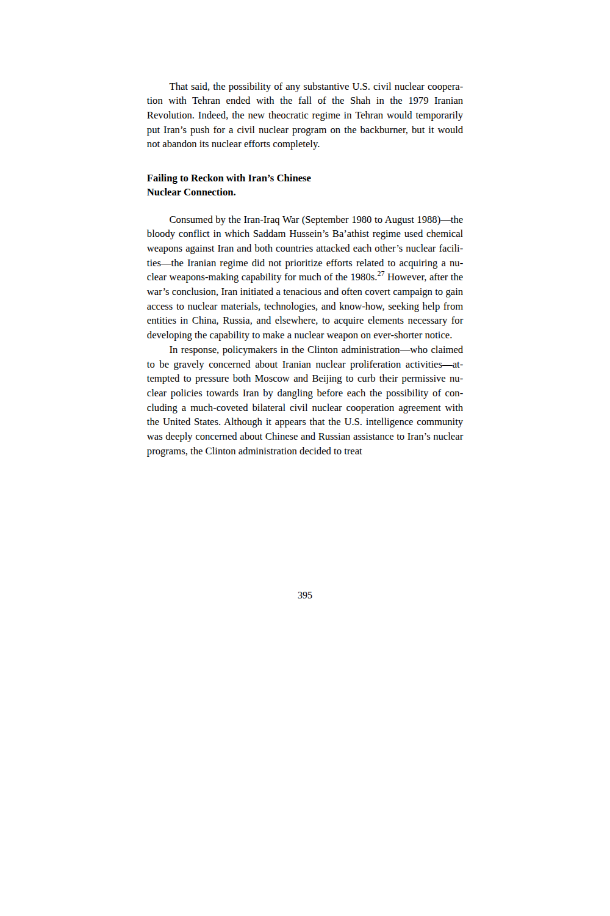That said, the possibility of any substantive U.S. civil nuclear cooperation with Tehran ended with the fall of the Shah in the 1979 Iranian Revolution. Indeed, the new theocratic regime in Tehran would temporarily put Iran’s push for a civil nuclear program on the backburner, but it would not abandon its nuclear efforts completely.
Failing to Reckon with Iran’s Chinese
Nuclear Connection.
Consumed by the Iran-Iraq War (September 1980 to August 1988)—the bloody conflict in which Saddam Hussein’s Ba’athist regime used chemical weapons against Iran and both countries attacked each other’s nuclear facilities—the Iranian regime did not prioritize efforts related to acquiring a nuclear weapons-making capability for much of the 1980s.27 However, after the war’s conclusion, Iran initiated a tenacious and often covert campaign to gain access to nuclear materials, technologies, and know-how, seeking help from entities in China, Russia, and elsewhere, to acquire elements necessary for developing the capability to make a nuclear weapon on ever-shorter notice.
In response, policymakers in the Clinton administration—who claimed to be gravely concerned about Iranian nuclear proliferation activities—attempted to pressure both Moscow and Beijing to curb their permissive nuclear policies towards Iran by dangling before each the possibility of concluding a much-coveted bilateral civil nuclear cooperation agreement with the United States. Although it appears that the U.S. intelligence community was deeply concerned about Chinese and Russian assistance to Iran’s nuclear programs, the Clinton administration decided to treat
395